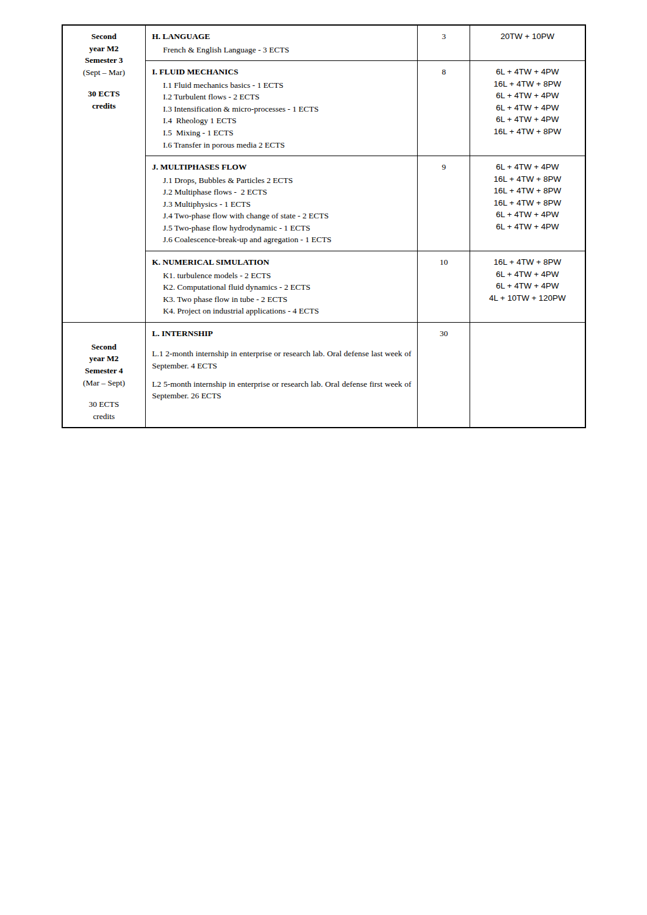| Second year M2 Semester 3 (Sept – Mar) 30 ECTS credits | H. LANGUAGE French & English Language - 3 ECTS | 3 | 20TW + 10PW |
| I. FLUID MECHANICS I.1 Fluid mechanics basics - 1 ECTS I.2 Turbulent flows - 2 ECTS I.3 Intensification & micro-processes - 1 ECTS I.4 Rheology 1 ECTS I.5 Mixing - 1 ECTS I.6 Transfer in porous media 2 ECTS | 8 | 6L + 4TW + 4PW 16L + 4TW + 8PW 6L + 4TW + 4PW 6L + 4TW + 4PW 6L + 4TW + 4PW 16L + 4TW + 8PW |
| J. MULTIPHASES FLOW J.1 Drops, Bubbles & Particles 2 ECTS J.2 Multiphase flows - 2 ECTS J.3 Multiphysics - 1 ECTS J.4 Two-phase flow with change of state - 2 ECTS J.5 Two-phase flow hydrodynamic - 1 ECTS J.6 Coalescence-break-up and agregation - 1 ECTS | 9 | 6L + 4TW + 4PW 16L + 4TW + 8PW 16L + 4TW + 8PW 16L + 4TW + 8PW 6L + 4TW + 4PW 6L + 4TW + 4PW |
| K. NUMERICAL SIMULATION K1. turbulence models - 2 ECTS K2. Computational fluid dynamics - 2 ECTS K3. Two phase flow in tube - 2 ECTS K4. Project on industrial applications - 4 ECTS | 10 | 16L + 4TW + 8PW 6L + 4TW + 4PW 6L + 4TW + 4PW 4L + 10TW + 120PW |
| Second year M2 Semester 4 (Mar – Sept) 30 ECTS credits | L. INTERNSHIP L.1 2-month internship in enterprise or research lab. Oral defense last week of September. 4 ECTS L2 5-month internship in enterprise or research lab. Oral defense first week of September. 26 ECTS | 30 | |